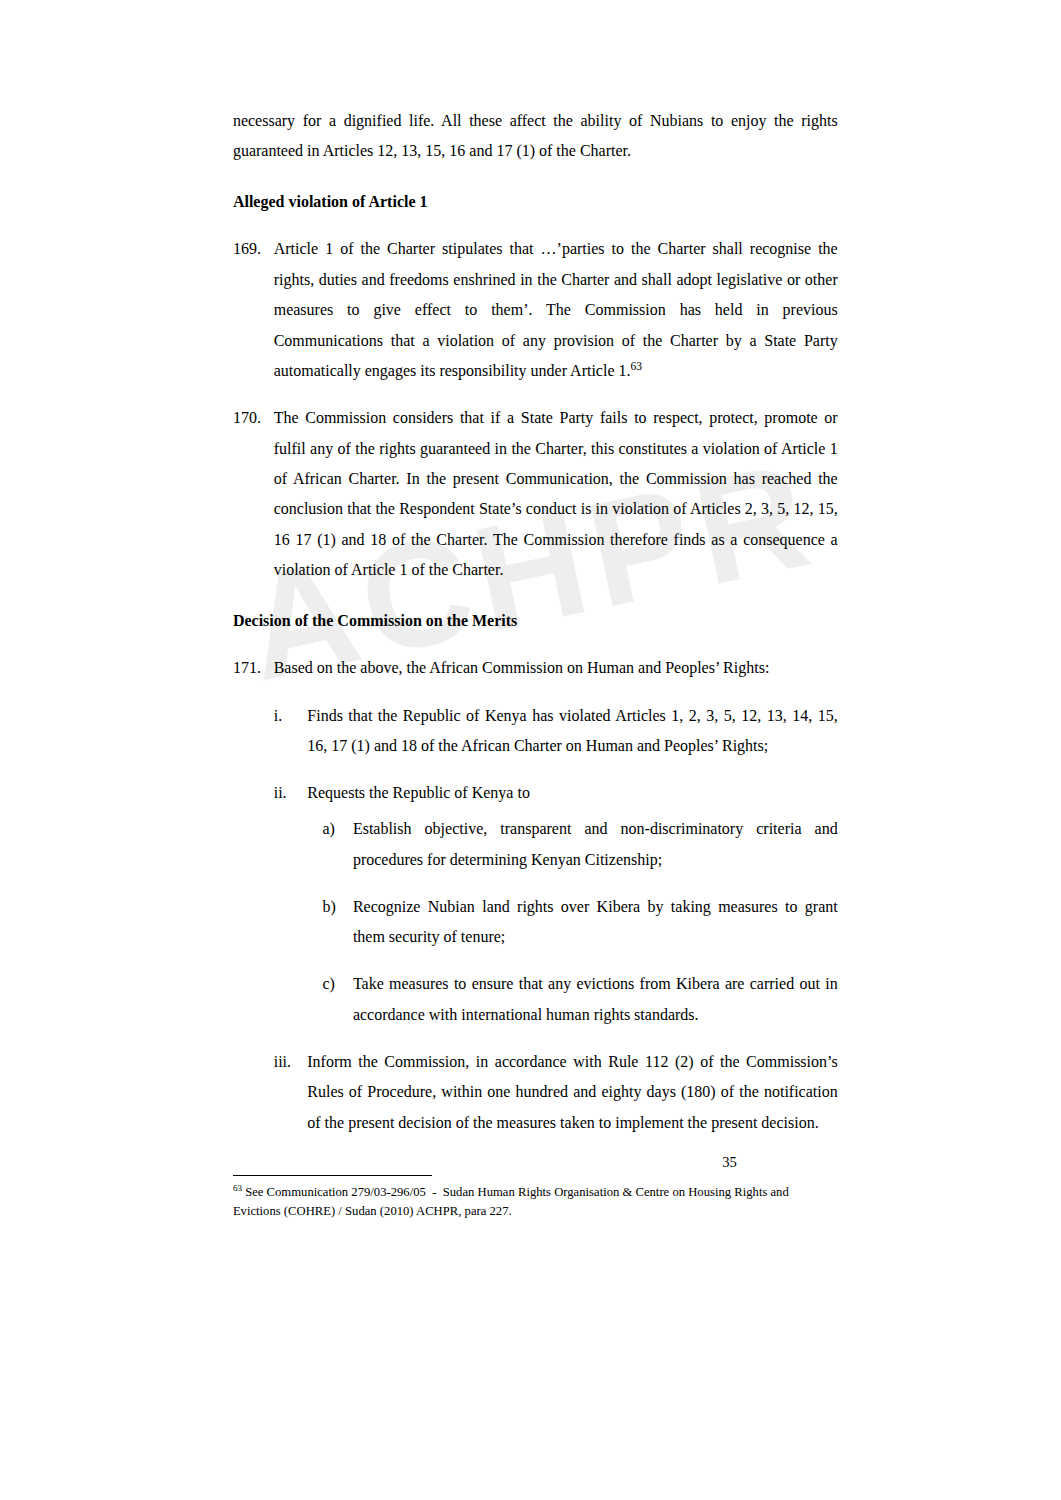ACHPR
necessary for a dignified life. All these affect the ability of Nubians to enjoy the rights guaranteed in Articles 12, 13, 15, 16 and 17 (1) of the Charter.
Alleged violation of Article 1
169.
Article 1 of the Charter stipulates that …’parties to the Charter shall recognise the rights, duties and freedoms enshrined in the Charter and shall adopt legislative or other measures to give effect to them’. The Commission has held in previous Communications that a violation of any provision of the Charter by a State Party automatically engages its responsibility under Article 1.63
170.
The Commission considers that if a State Party fails to respect, protect, promote or fulfil any of the rights guaranteed in the Charter, this constitutes a violation of Article 1 of African Charter. In the present Communication, the Commission has reached the conclusion that the Respondent State’s conduct is in violation of Articles 2, 3, 5, 12, 15, 16 17 (1) and 18 of the Charter. The Commission therefore finds as a consequence a violation of Article 1 of the Charter.
Decision of the Commission on the Merits
171.
Based on the above, the African Commission on Human and Peoples’ Rights:
i.
Finds that the Republic of Kenya has violated Articles 1, 2, 3, 5, 12, 13, 14, 15, 16, 17 (1) and 18 of the African Charter on Human and Peoples’ Rights;
ii.
Requests the Republic of Kenya to
a)
Establish objective, transparent and non-discriminatory criteria and procedures for determining Kenyan Citizenship;
b)
Recognize Nubian land rights over Kibera by taking measures to grant them security of tenure;
c)
Take measures to ensure that any evictions from Kibera are carried out in accordance with international human rights standards.
iii.
Inform the Commission, in accordance with Rule 112 (2) of the Commission’s Rules of Procedure, within one hundred and eighty days (180) of the notification of the present decision of the measures taken to implement the present decision.
63 See Communication 279/03-296/05 - Sudan Human Rights Organisation & Centre on Housing Rights and Evictions (COHRE) / Sudan (2010) ACHPR, para 227.
35